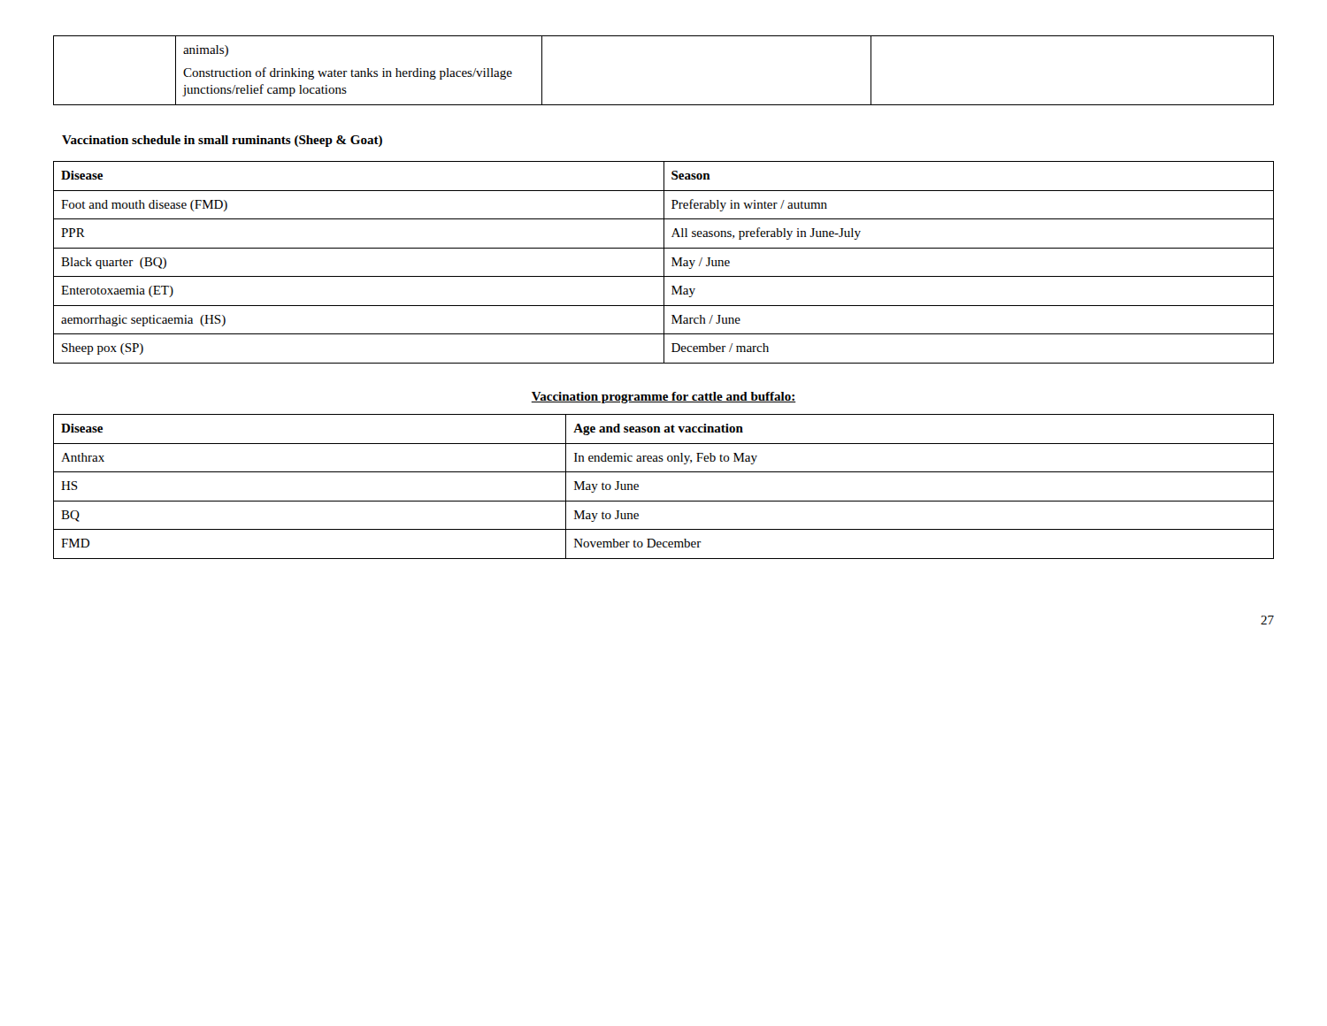| | animals) Construction of drinking water tanks in herding places/village junctions/relief camp locations | | |
Vaccination schedule in small ruminants (Sheep & Goat)
| Disease | Season |
| --- | --- |
| Foot and mouth disease (FMD) | Preferably in winter / autumn |
| PPR | All seasons, preferably in June-July |
| Black quarter (BQ) | May / June |
| Enterotoxaemia (ET) | May |
| aemorrhagic septicaemia (HS) | March / June |
| Sheep pox (SP) | December / march |
Vaccination programme for cattle and buffalo:
| Disease | Age and season at vaccination |
| --- | --- |
| Anthrax | In endemic areas only, Feb to May |
| HS | May to June |
| BQ | May to June |
| FMD | November to December |
27